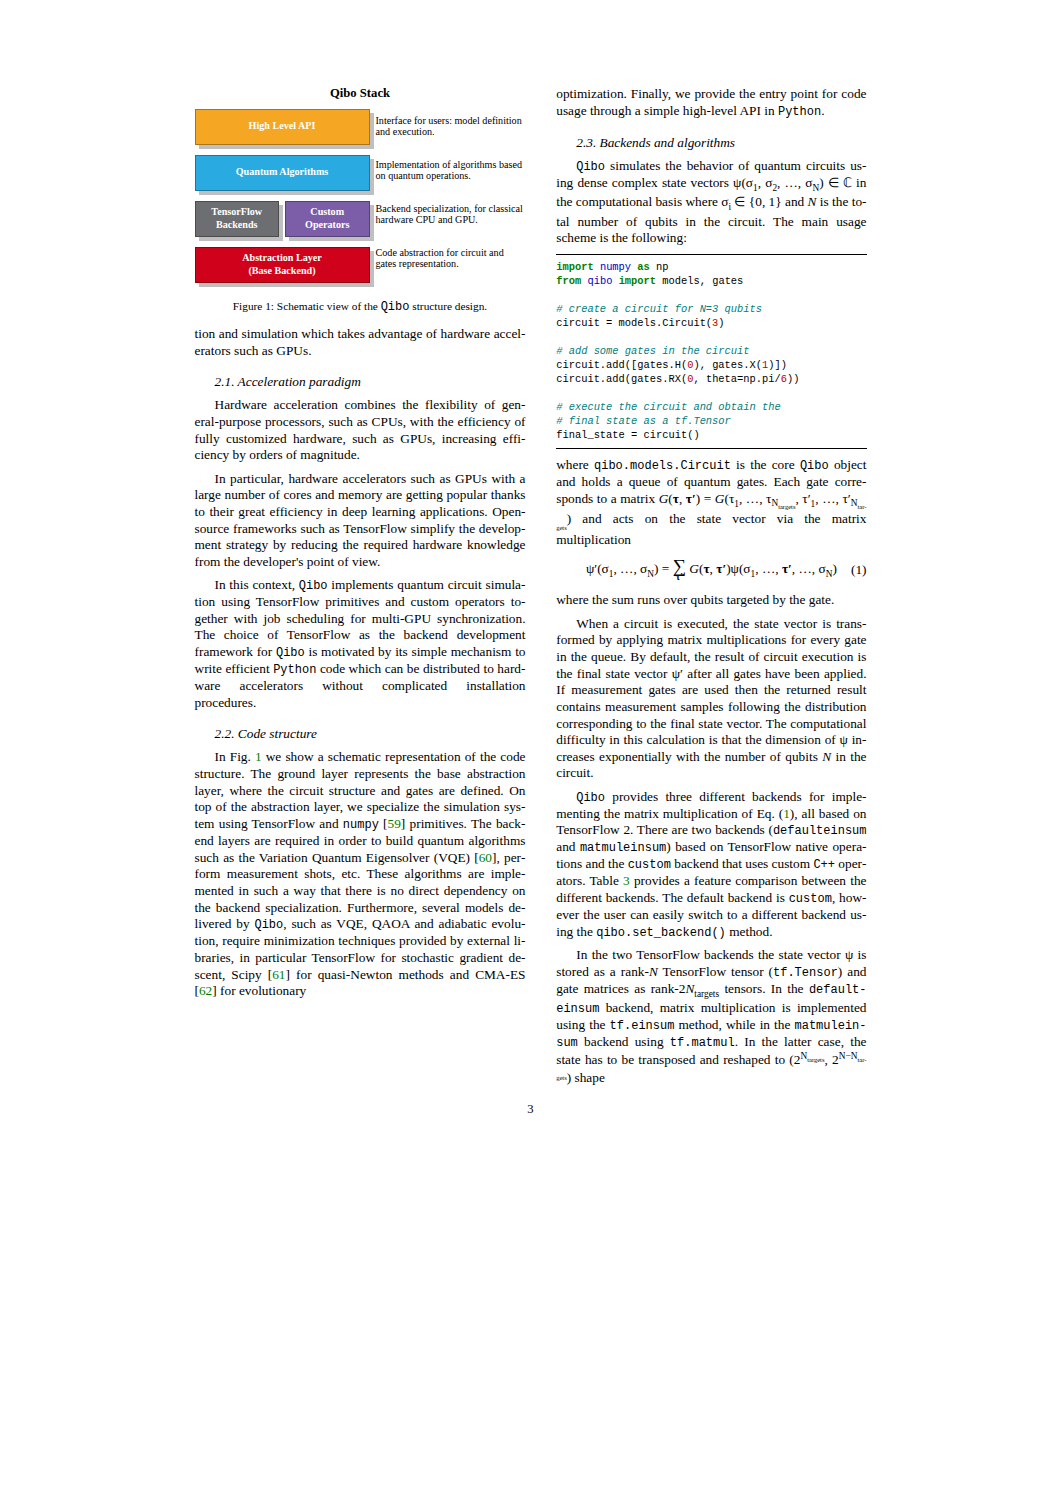Qibo Stack
High Level API
Quantum Algorithms
TensorFlow
Backends
Custom
Operators
Abstraction Layer
(Base Backend)
Interface for users: model definition and execution.
Implementation of algorithms based on quantum operations.
Backend specialization, for classical hardware CPU and GPU.
Code abstraction for circuit and gates representation.
Figure 1: Schematic view of the Qibo structure design.
tion and simulation which takes advantage of hardware accelerators such as GPUs.
2.1. Acceleration paradigm
Hardware acceleration combines the flexibility of general-purpose processors, such as CPUs, with the efficiency of fully customized hardware, such as GPUs, increasing efficiency by orders of magnitude.
In particular, hardware accelerators such as GPUs with a large number of cores and memory are getting popular thanks to their great efficiency in deep learning applications. Open-source frameworks such as TensorFlow simplify the development strategy by reducing the required hardware knowledge from the developer's point of view.
In this context, Qibo implements quantum circuit simulation using TensorFlow primitives and custom operators together with job scheduling for multi-GPU synchronization. The choice of TensorFlow as the backend development framework for Qibo is motivated by its simple mechanism to write efficient Python code which can be distributed to hardware accelerators without complicated installation procedures.
2.2. Code structure
In Fig. 1 we show a schematic representation of the code structure. The ground layer represents the base abstraction layer, where the circuit structure and gates are defined. On top of the abstraction layer, we specialize the simulation system using TensorFlow and numpy [59] primitives. The backend layers are required in order to build quantum algorithms such as the Variation Quantum Eigensolver (VQE) [60], perform measurement shots, etc. These algorithms are implemented in such a way that there is no direct dependency on the backend specialization. Furthermore, several models delivered by Qibo, such as VQE, QAOA and adiabatic evolution, require minimization techniques provided by external libraries, in particular TensorFlow for stochastic gradient descent, Scipy [61] for quasi-Newton methods and CMA-ES [62] for evolutionary
optimization. Finally, we provide the entry point for code usage through a simple high-level API in Python.
2.3. Backends and algorithms
Qibo simulates the behavior of quantum circuits using dense complex state vectors ψ(σ1, σ2, …, σN) ∈ ℂ in the computational basis where σi ∈ {0, 1} and N is the total number of qubits in the circuit. The main usage scheme is the following:
import numpy as np
from qibo import models, gates

# create a circuit for N=3 qubits
circuit = models.Circuit(3)

# add some gates in the circuit
circuit.add([gates.H(0), gates.X(1)])
circuit.add(gates.RX(0, theta=np.pi/6))

# execute the circuit and obtain the
# final state as a tf.Tensor
final_state = circuit()
where qibo.models.Circuit is the core Qibo object and holds a queue of quantum gates. Each gate corresponds to a matrix G(τ, τ′) = G(τ1, …, τNtargets, τ′1, …, τ′Ntargets) and acts on the state vector via the matrix multiplication
ψ′(σ1, …, σN) = ∑τ′ G(τ, τ′)ψ(σ1, …, τ′, …, σN) (1)
where the sum runs over qubits targeted by the gate.
When a circuit is executed, the state vector is transformed by applying matrix multiplications for every gate in the queue. By default, the result of circuit execution is the final state vector ψ′ after all gates have been applied. If measurement gates are used then the returned result contains measurement samples following the distribution corresponding to the final state vector. The computational difficulty in this calculation is that the dimension of ψ increases exponentially with the number of qubits N in the circuit.
Qibo provides three different backends for implementing the matrix multiplication of Eq. (1), all based on TensorFlow 2. There are two backends (defaulteinsum and matmuleinsum) based on TensorFlow native operations and the custom backend that uses custom C++ operators. Table 3 provides a feature comparison between the different backends. The default backend is custom, however the user can easily switch to a different backend using the qibo.set_backend() method.
In the two TensorFlow backends the state vector ψ is stored as a rank-N TensorFlow tensor (tf.Tensor) and gate matrices as rank-2Ntargets tensors. In the defaulteinsum backend, matrix multiplication is implemented using the tf.einsum method, while in the matmuleinsum backend using tf.matmul. In the latter case, the state has to be transposed and reshaped to (2Ntargets, 2N−Ntargets) shape
3